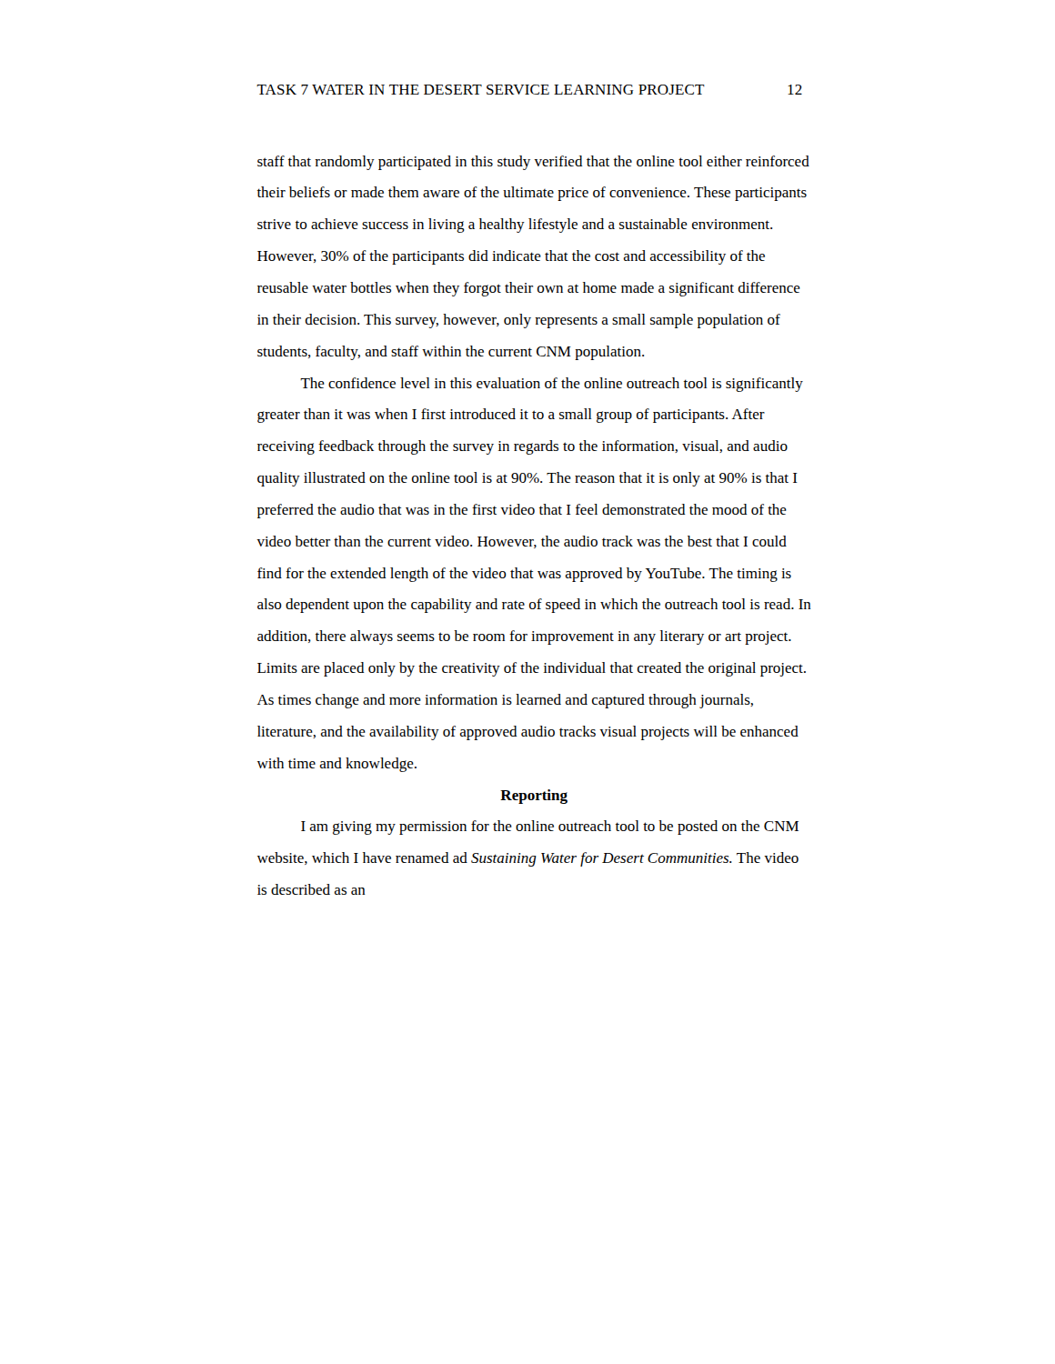Task 7 Water in the Desert Service Learning Project 12
staff that randomly participated in this study verified that the online tool either reinforced their beliefs or made them aware of the ultimate price of convenience. These participants strive to achieve success in living a healthy lifestyle and a sustainable environment. However, 30% of the participants did indicate that the cost and accessibility of the reusable water bottles when they forgot their own at home made a significant difference in their decision. This survey, however, only represents a small sample population of students, faculty, and staff within the current CNM population.
The confidence level in this evaluation of the online outreach tool is significantly greater than it was when I first introduced it to a small group of participants. After receiving feedback through the survey in regards to the information, visual, and audio quality illustrated on the online tool is at 90%. The reason that it is only at 90% is that I preferred the audio that was in the first video that I feel demonstrated the mood of the video better than the current video. However, the audio track was the best that I could find for the extended length of the video that was approved by YouTube. The timing is also dependent upon the capability and rate of speed in which the outreach tool is read. In addition, there always seems to be room for improvement in any literary or art project. Limits are placed only by the creativity of the individual that created the original project. As times change and more information is learned and captured through journals, literature, and the availability of approved audio tracks visual projects will be enhanced with time and knowledge.
Reporting
I am giving my permission for the online outreach tool to be posted on the CNM website, which I have renamed ad Sustaining Water for Desert Communities. The video is described as an